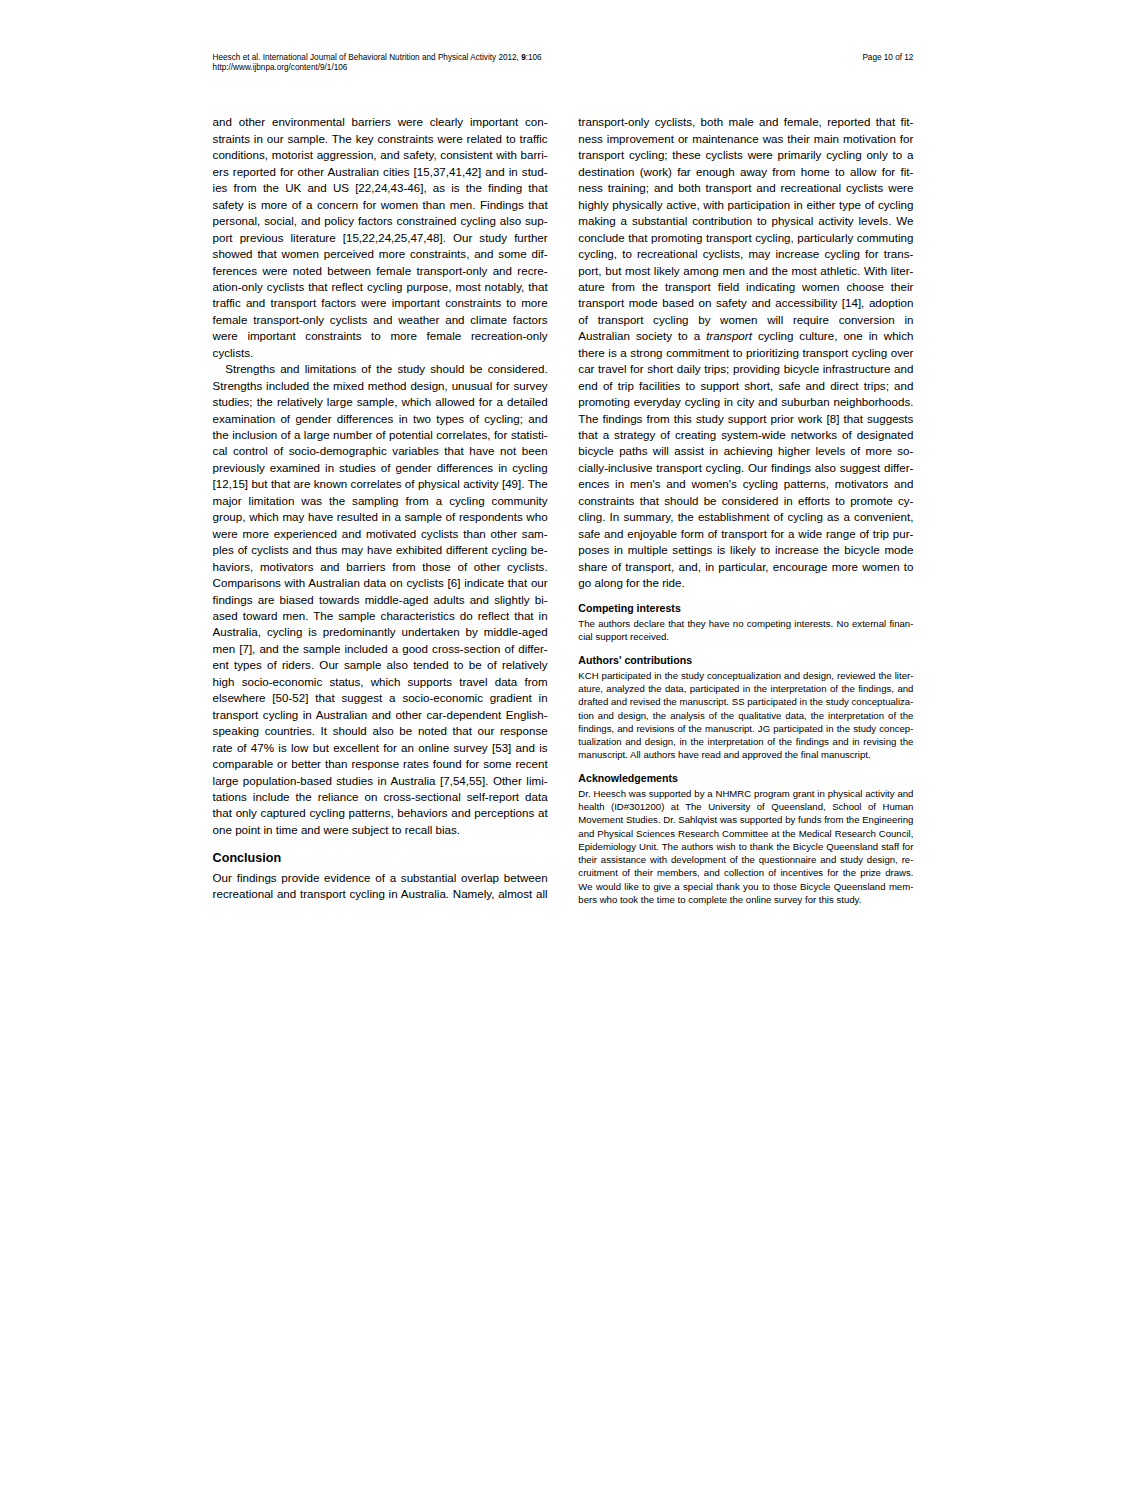Heesch et al. International Journal of Behavioral Nutrition and Physical Activity 2012, 9:106 http://www.ijbnpa.org/content/9/1/106
Page 10 of 12
and other environmental barriers were clearly important constraints in our sample. The key constraints were related to traffic conditions, motorist aggression, and safety, consistent with barriers reported for other Australian cities [15,37,41,42] and in studies from the UK and US [22,24,43-46], as is the finding that safety is more of a concern for women than men. Findings that personal, social, and policy factors constrained cycling also support previous literature [15,22,24,25,47,48]. Our study further showed that women perceived more constraints, and some differences were noted between female transport-only and recreation-only cyclists that reflect cycling purpose, most notably, that traffic and transport factors were important constraints to more female transport-only cyclists and weather and climate factors were important constraints to more female recreation-only cyclists.
Strengths and limitations of the study should be considered. Strengths included the mixed method design, unusual for survey studies; the relatively large sample, which allowed for a detailed examination of gender differences in two types of cycling; and the inclusion of a large number of potential correlates, for statistical control of socio-demographic variables that have not been previously examined in studies of gender differences in cycling [12,15] but that are known correlates of physical activity [49]. The major limitation was the sampling from a cycling community group, which may have resulted in a sample of respondents who were more experienced and motivated cyclists than other samples of cyclists and thus may have exhibited different cycling behaviors, motivators and barriers from those of other cyclists. Comparisons with Australian data on cyclists [6] indicate that our findings are biased towards middle-aged adults and slightly biased toward men. The sample characteristics do reflect that in Australia, cycling is predominantly undertaken by middle-aged men [7], and the sample included a good cross-section of different types of riders. Our sample also tended to be of relatively high socio-economic status, which supports travel data from elsewhere [50-52] that suggest a socio-economic gradient in transport cycling in Australian and other car-dependent English-speaking countries. It should also be noted that our response rate of 47% is low but excellent for an online survey [53] and is comparable or better than response rates found for some recent large population-based studies in Australia [7,54,55]. Other limitations include the reliance on cross-sectional self-report data that only captured cycling patterns, behaviors and perceptions at one point in time and were subject to recall bias.
Conclusion
Our findings provide evidence of a substantial overlap between recreational and transport cycling in Australia. Namely, almost all transport-only cyclists, both male and female, reported that fitness improvement or maintenance was their main motivation for transport cycling; these cyclists were primarily cycling only to a destination (work) far enough away from home to allow for fitness training; and both transport and recreational cyclists were highly physically active, with participation in either type of cycling making a substantial contribution to physical activity levels. We conclude that promoting transport cycling, particularly commuting cycling, to recreational cyclists, may increase cycling for transport, but most likely among men and the most athletic. With literature from the transport field indicating women choose their transport mode based on safety and accessibility [14], adoption of transport cycling by women will require conversion in Australian society to a transport cycling culture, one in which there is a strong commitment to prioritizing transport cycling over car travel for short daily trips; providing bicycle infrastructure and end of trip facilities to support short, safe and direct trips; and promoting everyday cycling in city and suburban neighborhoods. The findings from this study support prior work [8] that suggests that a strategy of creating system-wide networks of designated bicycle paths will assist in achieving higher levels of more socially-inclusive transport cycling. Our findings also suggest differences in men's and women's cycling patterns, motivators and constraints that should be considered in efforts to promote cycling. In summary, the establishment of cycling as a convenient, safe and enjoyable form of transport for a wide range of trip purposes in multiple settings is likely to increase the bicycle mode share of transport, and, in particular, encourage more women to go along for the ride.
Competing interests
The authors declare that they have no competing interests. No external financial support received.
Authors' contributions
KCH participated in the study conceptualization and design, reviewed the literature, analyzed the data, participated in the interpretation of the findings, and drafted and revised the manuscript. SS participated in the study conceptualization and design, the analysis of the qualitative data, the interpretation of the findings, and revisions of the manuscript. JG participated in the study conceptualization and design, in the interpretation of the findings and in revising the manuscript. All authors have read and approved the final manuscript.
Acknowledgements
Dr. Heesch was supported by a NHMRC program grant in physical activity and health (ID#301200) at The University of Queensland, School of Human Movement Studies. Dr. Sahlqvist was supported by funds from the Engineering and Physical Sciences Research Committee at the Medical Research Council, Epidemiology Unit. The authors wish to thank the Bicycle Queensland staff for their assistance with development of the questionnaire and study design, recruitment of their members, and collection of incentives for the prize draws. We would like to give a special thank you to those Bicycle Queensland members who took the time to complete the online survey for this study.